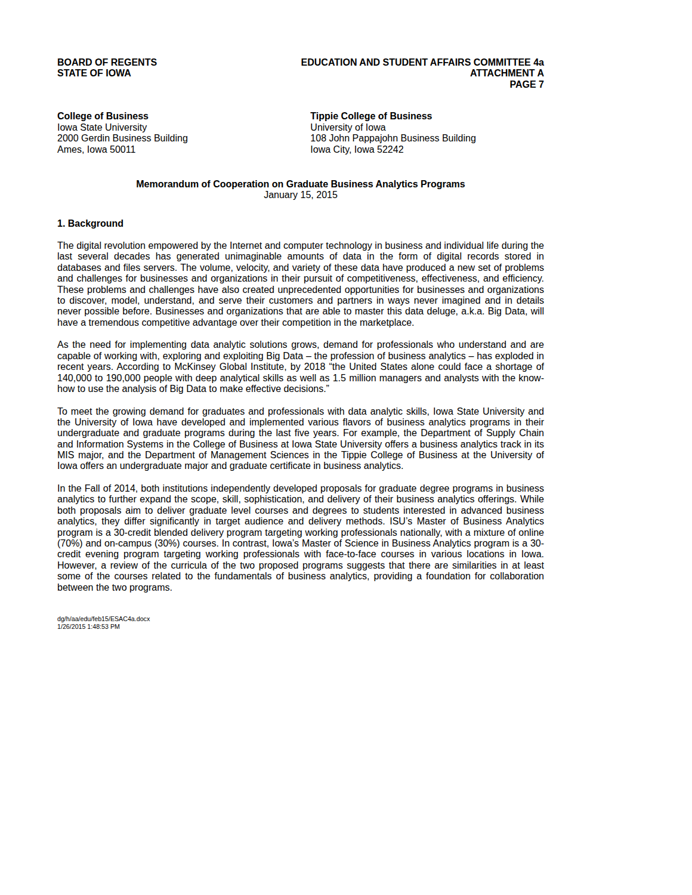BOARD OF REGENTS
EDUCATION AND STUDENT AFFAIRS COMMITTEE 4a
STATE OF IOWA
ATTACHMENT A
PAGE 7
College of Business
Iowa State University
2000 Gerdin Business Building
Ames, Iowa 50011
Tippie College of Business
University of Iowa
108 John Pappajohn Business Building
Iowa City, Iowa 52242
Memorandum of Cooperation on Graduate Business Analytics Programs
January 15, 2015
1. Background
The digital revolution empowered by the Internet and computer technology in business and individual life during the last several decades has generated unimaginable amounts of data in the form of digital records stored in databases and files servers. The volume, velocity, and variety of these data have produced a new set of problems and challenges for businesses and organizations in their pursuit of competitiveness, effectiveness, and efficiency. These problems and challenges have also created unprecedented opportunities for businesses and organizations to discover, model, understand, and serve their customers and partners in ways never imagined and in details never possible before. Businesses and organizations that are able to master this data deluge, a.k.a. Big Data, will have a tremendous competitive advantage over their competition in the marketplace.
As the need for implementing data analytic solutions grows, demand for professionals who understand and are capable of working with, exploring and exploiting Big Data – the profession of business analytics – has exploded in recent years. According to McKinsey Global Institute, by 2018 “the United States alone could face a shortage of 140,000 to 190,000 people with deep analytical skills as well as 1.5 million managers and analysts with the know-how to use the analysis of Big Data to make effective decisions.”
To meet the growing demand for graduates and professionals with data analytic skills, Iowa State University and the University of Iowa have developed and implemented various flavors of business analytics programs in their undergraduate and graduate programs during the last five years. For example, the Department of Supply Chain and Information Systems in the College of Business at Iowa State University offers a business analytics track in its MIS major, and the Department of Management Sciences in the Tippie College of Business at the University of Iowa offers an undergraduate major and graduate certificate in business analytics.
In the Fall of 2014, both institutions independently developed proposals for graduate degree programs in business analytics to further expand the scope, skill, sophistication, and delivery of their business analytics offerings. While both proposals aim to deliver graduate level courses and degrees to students interested in advanced business analytics, they differ significantly in target audience and delivery methods. ISU’s Master of Business Analytics program is a 30-credit blended delivery program targeting working professionals nationally, with a mixture of online (70%) and on-campus (30%) courses. In contrast, Iowa’s Master of Science in Business Analytics program is a 30-credit evening program targeting working professionals with face-to-face courses in various locations in Iowa. However, a review of the curricula of the two proposed programs suggests that there are similarities in at least some of the courses related to the fundamentals of business analytics, providing a foundation for collaboration between the two programs.
dg/h/aa/edu/feb15/ESAC4a.docx
1/26/2015 1:48:53 PM